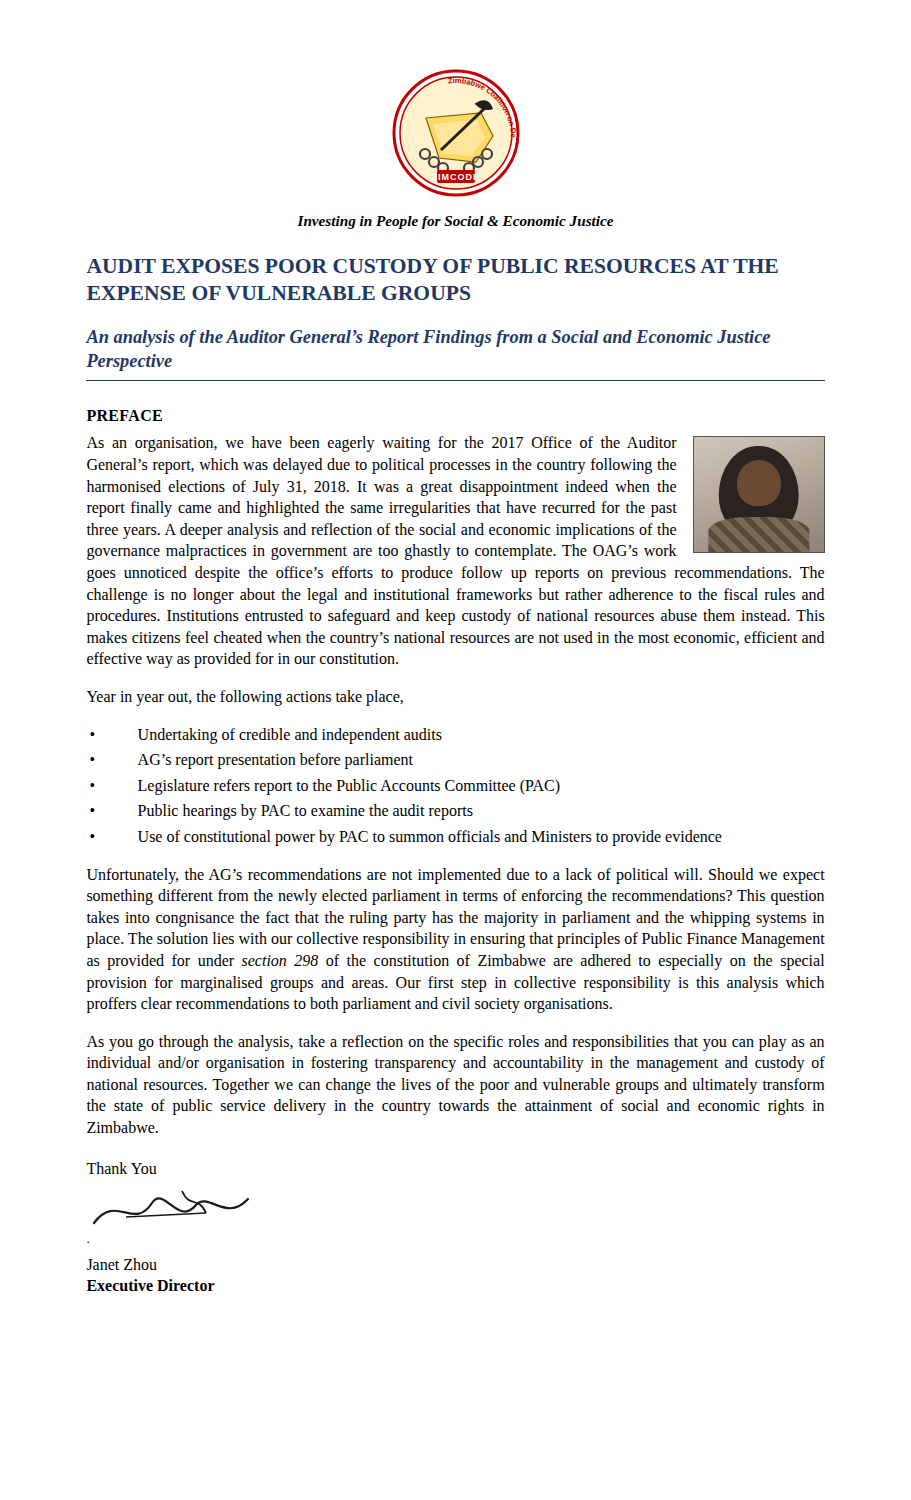Zimbabwe Coalition on Debt and Development ZIMCODD
Investing in People for Social & Economic Justice
Audit exposes poor custody of public resources at the expense of vulnerable groups
An analysis of the Auditor General’s Report Findings from a Social and Economic Justice Perspective
PREFACE
As an organisation, we have been eagerly waiting for the 2017 Office of the Auditor General’s report, which was delayed due to political processes in the country following the harmonised elections of July 31, 2018. It was a great disappointment indeed when the report finally came and highlighted the same irregularities that have recurred for the past three years. A deeper analysis and reflection of the social and economic implications of the governance malpractices in government are too ghastly to contemplate. The OAG’s work goes unnoticed despite the office’s efforts to produce follow up reports on previous recommendations. The challenge is no longer about the legal and institutional frameworks but rather adherence to the fiscal rules and procedures. Institutions entrusted to safeguard and keep custody of national resources abuse them instead. This makes citizens feel cheated when the country’s national resources are not used in the most economic, efficient and effective way as provided for in our constitution.
Year in year out, the following actions take place,
Undertaking of credible and independent audits
AG’s report presentation before parliament
Legislature refers report to the Public Accounts Committee (PAC)
Public hearings by PAC to examine the audit reports
Use of constitutional power by PAC to summon officials and Ministers to provide evidence
Unfortunately, the AG’s recommendations are not implemented due to a lack of political will. Should we expect something different from the newly elected parliament in terms of enforcing the recommendations? This question takes into congnisance the fact that the ruling party has the majority in parliament and the whipping systems in place. The solution lies with our collective responsibility in ensuring that principles of Public Finance Management as provided for under section 298 of the constitution of Zimbabwe are adhered to especially on the special provision for marginalised groups and areas. Our first step in collective responsibility is this analysis which proffers clear recommendations to both parliament and civil society organisations.
As you go through the analysis, take a reflection on the specific roles and responsibilities that you can play as an individual and/or organisation in fostering transparency and accountability in the management and custody of national resources. Together we can change the lives of the poor and vulnerable groups and ultimately transform the state of public service delivery in the country towards the attainment of social and economic rights in Zimbabwe.
Thank You
.
Janet Zhou
Executive Director